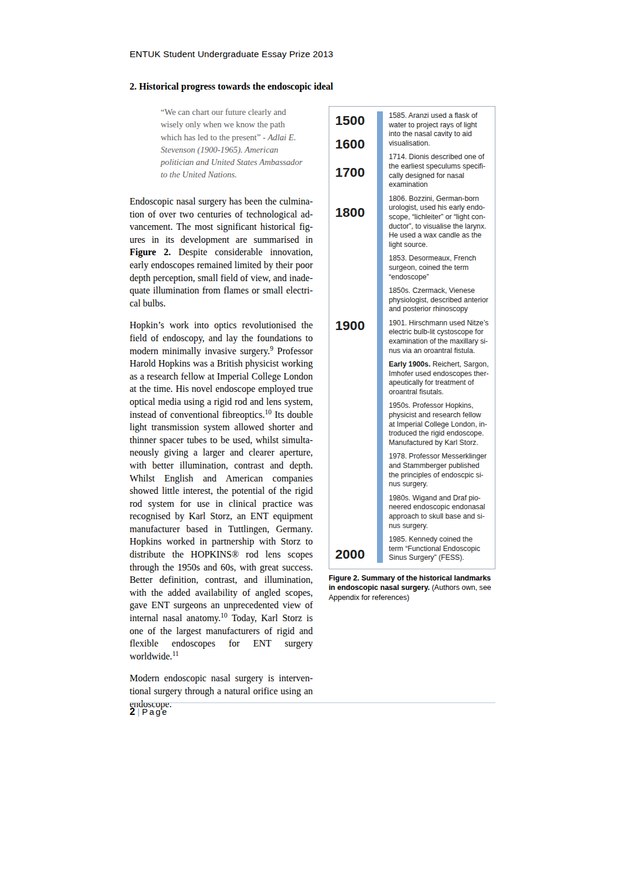ENTUK Student Undergraduate Essay Prize 2013
2. Historical progress towards the endoscopic ideal
“We can chart our future clearly and wisely only when we know the path which has led to the present” - Adlai E. Stevenson (1900-1965). American politician and United States Ambassador to the United Nations.
Endoscopic nasal surgery has been the culmination of over two centuries of technological advancement. The most significant historical figures in its development are summarised in Figure 2. Despite considerable innovation, early endoscopes remained limited by their poor depth perception, small field of view, and inadequate illumination from flames or small electrical bulbs.
Hopkin’s work into optics revolutionised the field of endoscopy, and lay the foundations to modern minimally invasive surgery.9 Professor Harold Hopkins was a British physicist working as a research fellow at Imperial College London at the time. His novel endoscope employed true optical media using a rigid rod and lens system, instead of conventional fibreoptics.10 Its double light transmission system allowed shorter and thinner spacer tubes to be used, whilst simultaneously giving a larger and clearer aperture, with better illumination, contrast and depth. Whilst English and American companies showed little interest, the potential of the rigid rod system for use in clinical practice was recognised by Karl Storz, an ENT equipment manufacturer based in Tuttlingen, Germany. Hopkins worked in partnership with Storz to distribute the HOPKINS® rod lens scopes through the 1950s and 60s, with great success. Better definition, contrast, and illumination, with the added availability of angled scopes, gave ENT surgeons an unprecedented view of internal nasal anatomy.10 Today, Karl Storz is one of the largest manufacturers of rigid and flexible endoscopes for ENT surgery worldwide.11
Modern endoscopic nasal surgery is interventional surgery through a natural orifice using an endoscope.
1500 1600 1700 1800 1900 2000
1585. Aranzi used a flask of water to project rays of light into the nasal cavity to aid visualisation.
1714. Dionis described one of the earliest speculums specifically designed for nasal examination
1806. Bozzini, German-born urologist, used his early endoscope, “lichleiter” or “light conductor”, to visualise the larynx. He used a wax candle as the light source.
1853. Desormeaux, French surgeon, coined the term “endoscope”
1850s. Czermack, Vienese physiologist, described anterior and posterior rhinoscopy
1901. Hirschmann used Nitze’s electric bulb-lit cystoscope for examination of the maxillary sinus via an oroantral fistula.
Early 1900s. Reichert, Sargon, Imhofer used endoscopes therapeutically for treatment of oroantral fisutals.
1950s. Professor Hopkins, physicist and research fellow at Imperial College London, introduced the rigid endoscope. Manufactured by Karl Storz.
1978. Professor Messerklinger and Stammberger published the principles of endoscpic sinus surgery.
1980s. Wigand and Draf pioneered endoscopic endonasal approach to skull base and sinus surgery.
1985. Kennedy coined the term “Functional Endoscopic Sinus Surgery” (FESS).
Figure 2. Summary of the historical landmarks in endoscopic nasal surgery. (Authors own, see Appendix for references)
2|Page